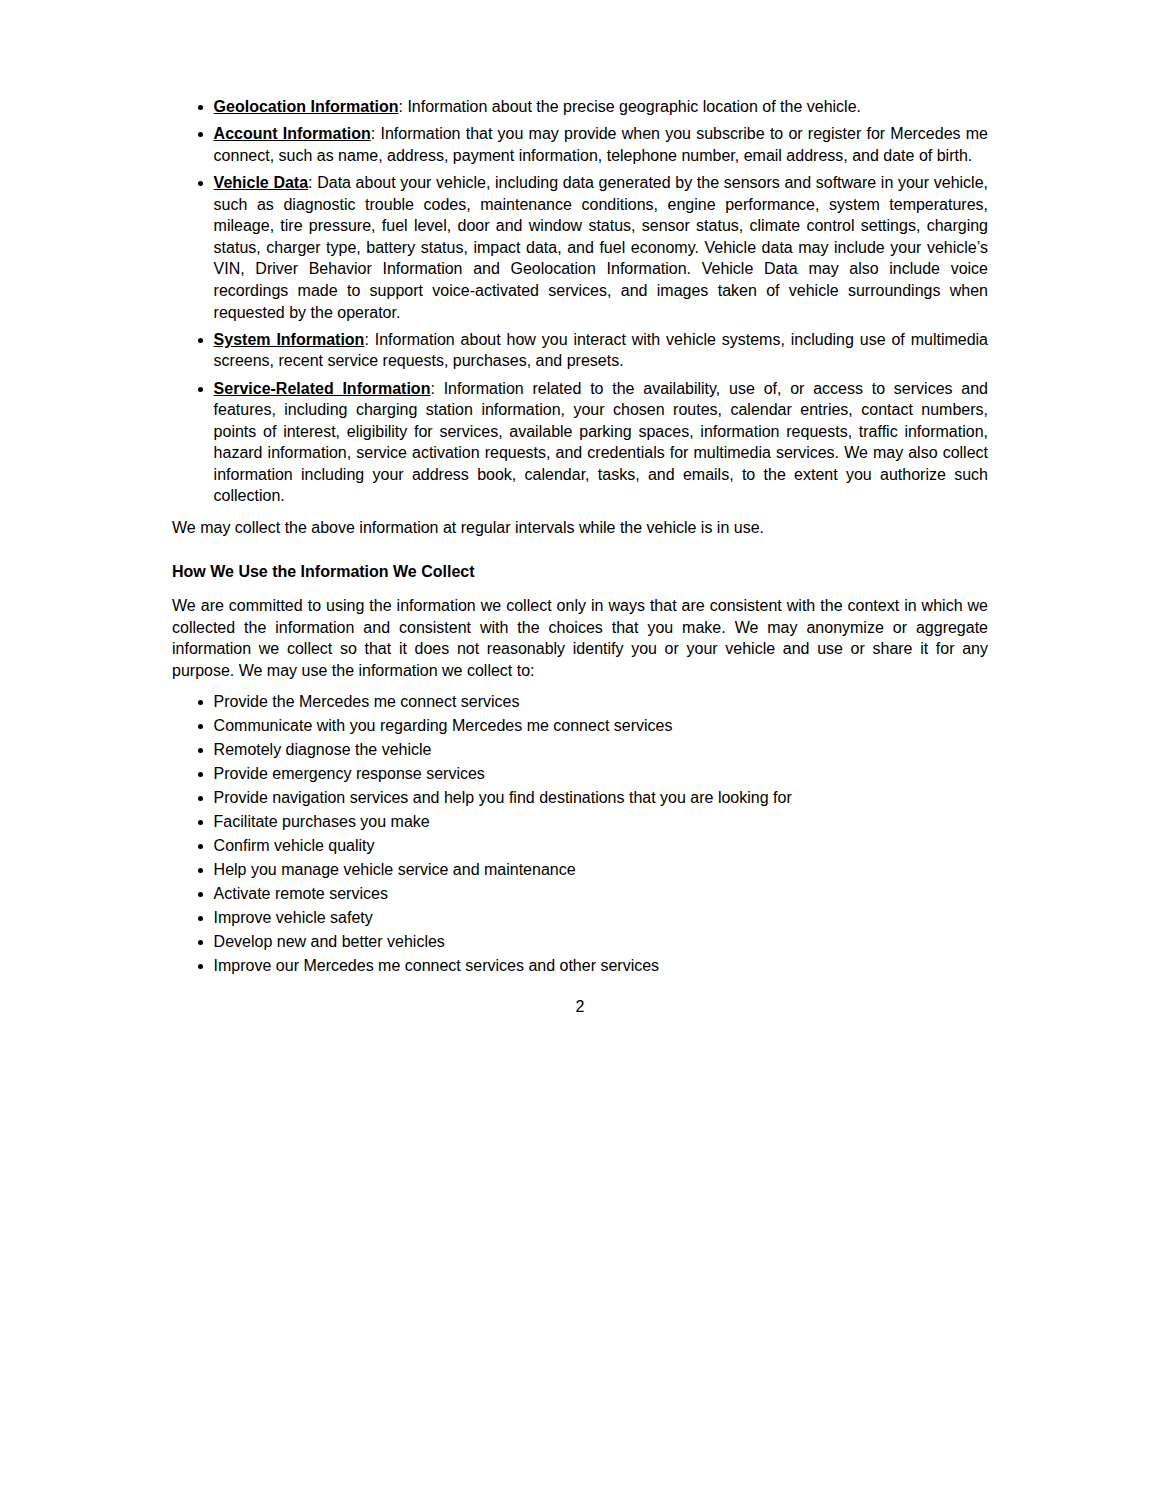Geolocation Information: Information about the precise geographic location of the vehicle.
Account Information: Information that you may provide when you subscribe to or register for Mercedes me connect, such as name, address, payment information, telephone number, email address, and date of birth.
Vehicle Data: Data about your vehicle, including data generated by the sensors and software in your vehicle, such as diagnostic trouble codes, maintenance conditions, engine performance, system temperatures, mileage, tire pressure, fuel level, door and window status, sensor status, climate control settings, charging status, charger type, battery status, impact data, and fuel economy. Vehicle data may include your vehicle’s VIN, Driver Behavior Information and Geolocation Information. Vehicle Data may also include voice recordings made to support voice-activated services, and images taken of vehicle surroundings when requested by the operator.
System Information: Information about how you interact with vehicle systems, including use of multimedia screens, recent service requests, purchases, and presets.
Service-Related Information: Information related to the availability, use of, or access to services and features, including charging station information, your chosen routes, calendar entries, contact numbers, points of interest, eligibility for services, available parking spaces, information requests, traffic information, hazard information, service activation requests, and credentials for multimedia services. We may also collect information including your address book, calendar, tasks, and emails, to the extent you authorize such collection.
We may collect the above information at regular intervals while the vehicle is in use.
How We Use the Information We Collect
We are committed to using the information we collect only in ways that are consistent with the context in which we collected the information and consistent with the choices that you make. We may anonymize or aggregate information we collect so that it does not reasonably identify you or your vehicle and use or share it for any purpose. We may use the information we collect to:
Provide the Mercedes me connect services
Communicate with you regarding Mercedes me connect services
Remotely diagnose the vehicle
Provide emergency response services
Provide navigation services and help you find destinations that you are looking for
Facilitate purchases you make
Confirm vehicle quality
Help you manage vehicle service and maintenance
Activate remote services
Improve vehicle safety
Develop new and better vehicles
Improve our Mercedes me connect services and other services
2